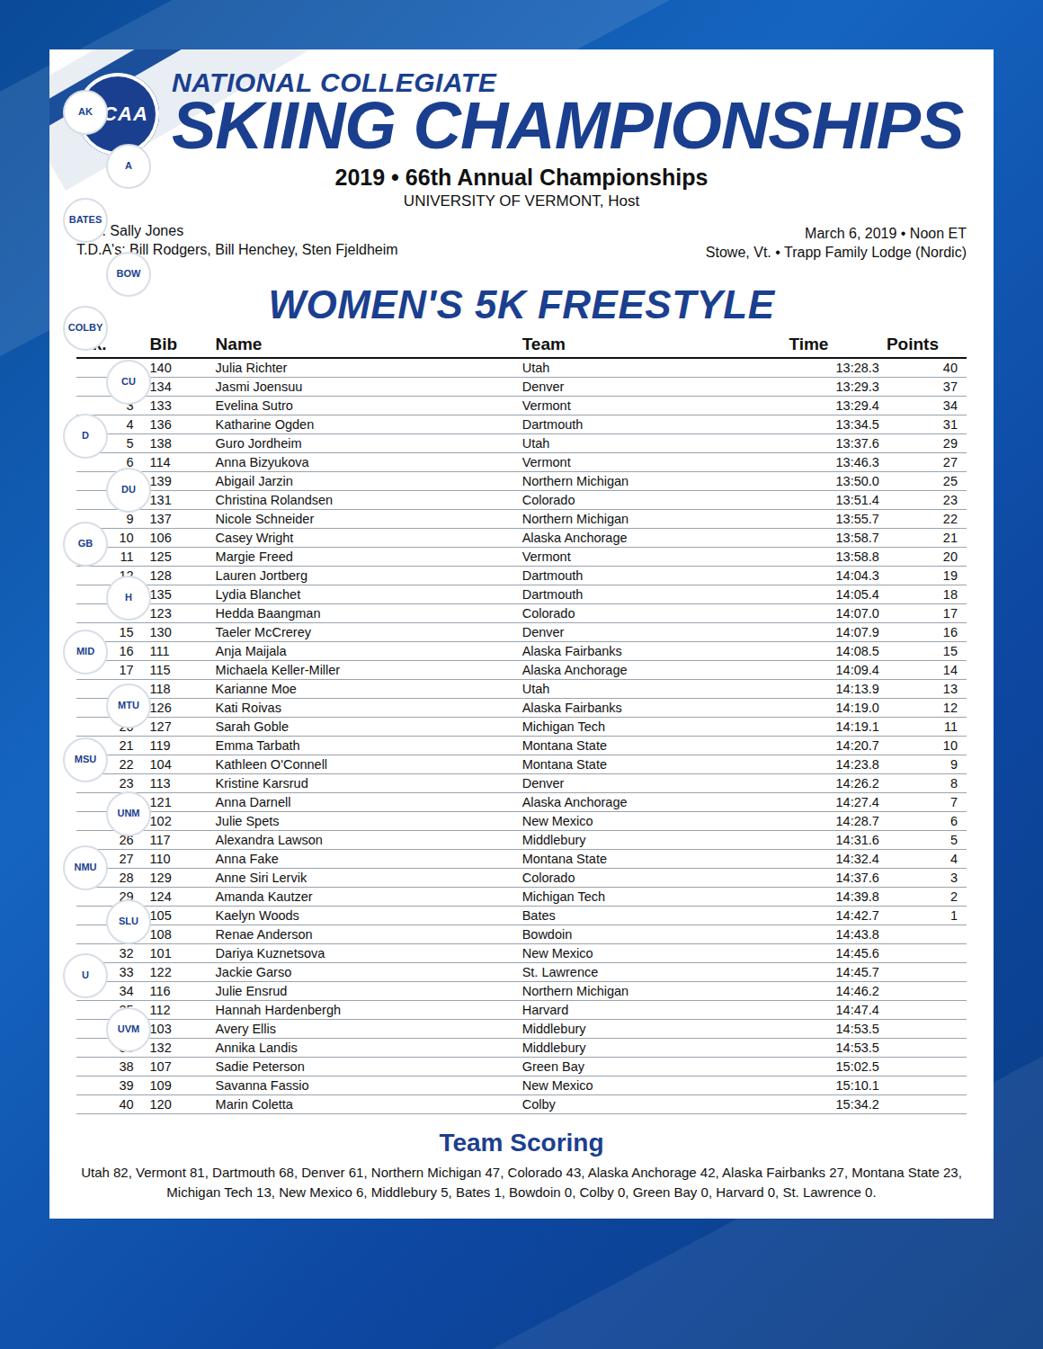AK
A
BATES
BOW
COLBY
CU
D
DU
GB
H
MID
MTU
MSU
UNM
NMU
SLU
U
UVM
NCAA
NATIONAL COLLEGIATE
SKIING CHAMPIONSHIPS
2019 • 66th Annual Championships
UNIVERSITY OF VERMONT, Host
T.D.: Sally Jones
T.D.A's: Bill Rodgers, Bill Henchey, Sten Fjeldheim
March 6, 2019 • Noon ET
Stowe, Vt. • Trapp Family Lodge (Nordic)
WOMEN'S 5K FREESTYLE
| Rk. | Bib | Name | Team | Time | Points |
| --- | --- | --- | --- | --- | --- |
| 1 | 140 | Julia Richter | Utah | 13:28.3 | 40 |
| 2 | 134 | Jasmi Joensuu | Denver | 13:29.3 | 37 |
| 3 | 133 | Evelina Sutro | Vermont | 13:29.4 | 34 |
| 4 | 136 | Katharine Ogden | Dartmouth | 13:34.5 | 31 |
| 5 | 138 | Guro Jordheim | Utah | 13:37.6 | 29 |
| 6 | 114 | Anna Bizyukova | Vermont | 13:46.3 | 27 |
| 7 | 139 | Abigail Jarzin | Northern Michigan | 13:50.0 | 25 |
| 8 | 131 | Christina Rolandsen | Colorado | 13:51.4 | 23 |
| 9 | 137 | Nicole Schneider | Northern Michigan | 13:55.7 | 22 |
| 10 | 106 | Casey Wright | Alaska Anchorage | 13:58.7 | 21 |
| 11 | 125 | Margie Freed | Vermont | 13:58.8 | 20 |
| 12 | 128 | Lauren Jortberg | Dartmouth | 14:04.3 | 19 |
| 13 | 135 | Lydia Blanchet | Dartmouth | 14:05.4 | 18 |
| 14 | 123 | Hedda Baangman | Colorado | 14:07.0 | 17 |
| 15 | 130 | Taeler McCrerey | Denver | 14:07.9 | 16 |
| 16 | 111 | Anja Maijala | Alaska Fairbanks | 14:08.5 | 15 |
| 17 | 115 | Michaela Keller-Miller | Alaska Anchorage | 14:09.4 | 14 |
| 18 | 118 | Karianne Moe | Utah | 14:13.9 | 13 |
| 19 | 126 | Kati Roivas | Alaska Fairbanks | 14:19.0 | 12 |
| 20 | 127 | Sarah Goble | Michigan Tech | 14:19.1 | 11 |
| 21 | 119 | Emma Tarbath | Montana State | 14:20.7 | 10 |
| 22 | 104 | Kathleen O'Connell | Montana State | 14:23.8 | 9 |
| 23 | 113 | Kristine Karsrud | Denver | 14:26.2 | 8 |
| 24 | 121 | Anna Darnell | Alaska Anchorage | 14:27.4 | 7 |
| 25 | 102 | Julie Spets | New Mexico | 14:28.7 | 6 |
| 26 | 117 | Alexandra Lawson | Middlebury | 14:31.6 | 5 |
| 27 | 110 | Anna Fake | Montana State | 14:32.4 | 4 |
| 28 | 129 | Anne Siri Lervik | Colorado | 14:37.6 | 3 |
| 29 | 124 | Amanda Kautzer | Michigan Tech | 14:39.8 | 2 |
| 30 | 105 | Kaelyn Woods | Bates | 14:42.7 | 1 |
| 31 | 108 | Renae Anderson | Bowdoin | 14:43.8 | |
| 32 | 101 | Dariya Kuznetsova | New Mexico | 14:45.6 | |
| 33 | 122 | Jackie Garso | St. Lawrence | 14:45.7 | |
| 34 | 116 | Julie Ensrud | Northern Michigan | 14:46.2 | |
| 35 | 112 | Hannah Hardenbergh | Harvard | 14:47.4 | |
| 36 | 103 | Avery Ellis | Middlebury | 14:53.5 | |
| 36 | 132 | Annika Landis | Middlebury | 14:53.5 | |
| 38 | 107 | Sadie Peterson | Green Bay | 15:02.5 | |
| 39 | 109 | Savanna Fassio | New Mexico | 15:10.1 | |
| 40 | 120 | Marin Coletta | Colby | 15:34.2 | |
Team Scoring
Utah 82, Vermont 81, Dartmouth 68, Denver 61, Northern Michigan 47, Colorado 43, Alaska Anchorage 42, Alaska Fairbanks 27, Montana State 23, Michigan Tech 13, New Mexico 6, Middlebury 5, Bates 1, Bowdoin 0, Colby 0, Green Bay 0, Harvard 0, St. Lawrence 0.